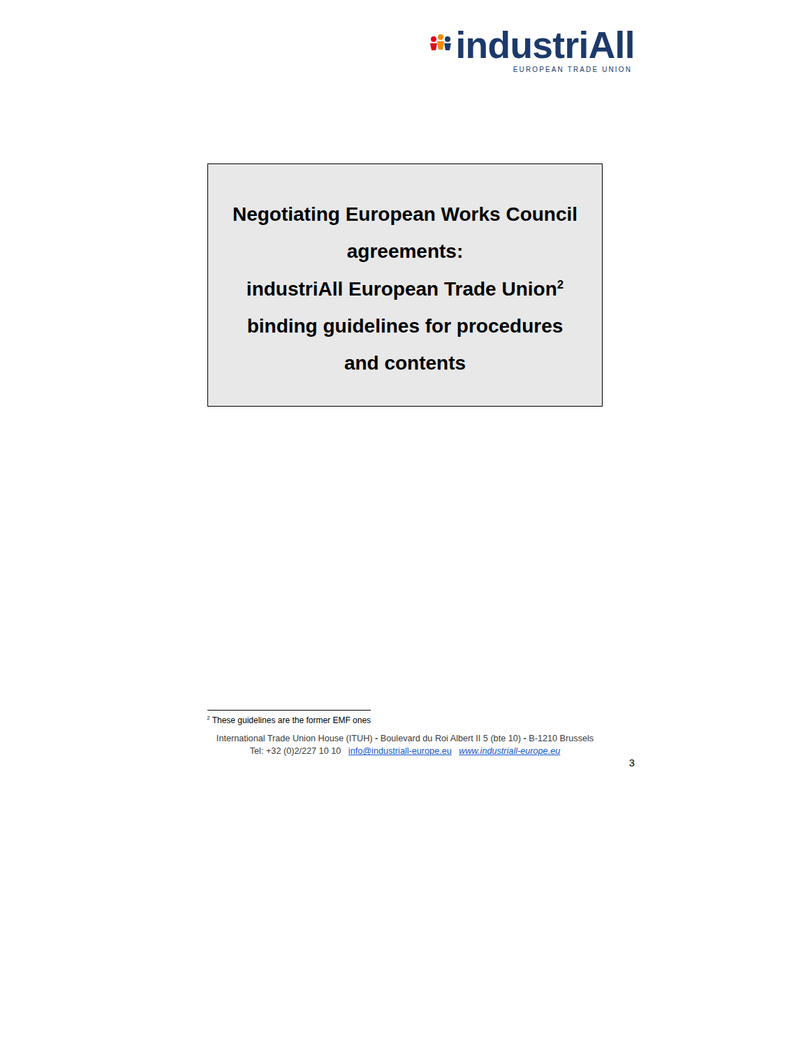industri All
EUROPEAN TRADE UNION
Negotiating European Works Council
agreements:
industriAll European Trade Union2
binding guidelines for procedures
and contents
2 These guidelines are the former EMF ones
International Trade Union House (ITUH) - Boulevard du Roi Albert II 5 (bte 10) - B-1210 Brussels
Tel: +32 (0)2/227 10 10 info@industriall-europe.eu www.industriall-europe.eu
3